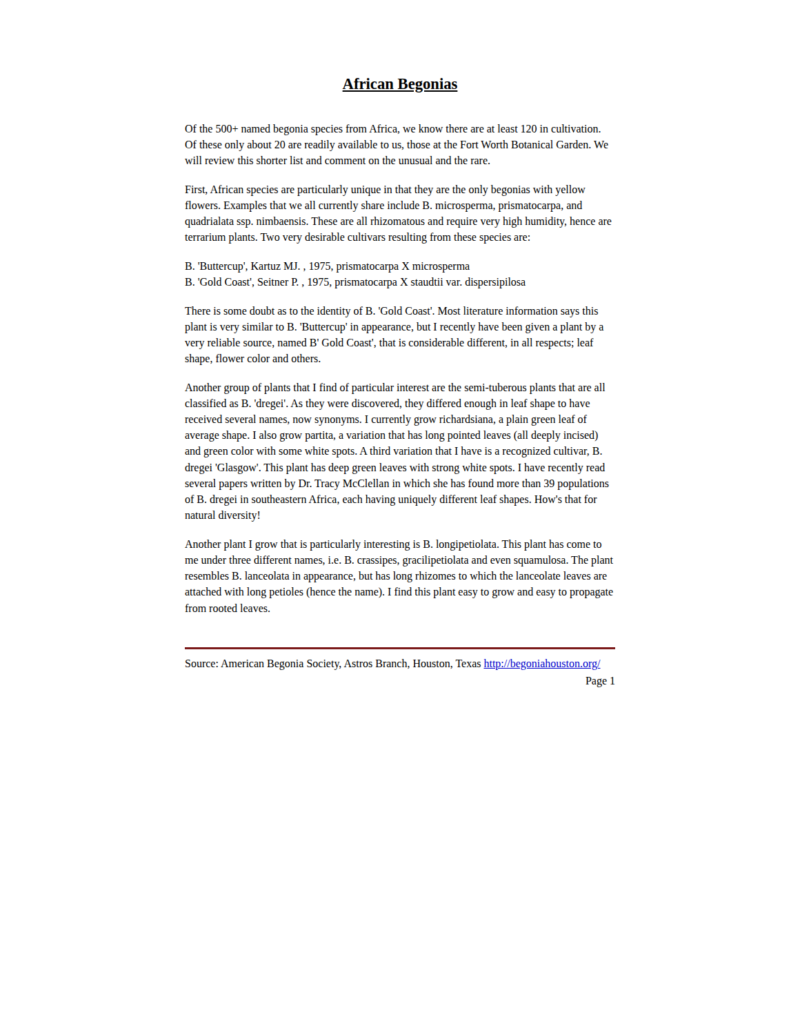African Begonias
Of the 500+ named begonia species from Africa, we know there are at least 120 in cultivation. Of these only about 20 are readily available to us, those at the Fort Worth Botanical Garden. We will review this shorter list and comment on the unusual and the rare.
First, African species are particularly unique in that they are the only begonias with yellow flowers. Examples that we all currently share include B. microsperma, prismatocarpa, and quadrialata ssp. nimbaensis. These are all rhizomatous and require very high humidity, hence are terrarium plants. Two very desirable cultivars resulting from these species are:
B. 'Buttercup', Kartuz MJ. , 1975, prismatocarpa X microsperma
B. 'Gold Coast', Seitner P. , 1975, prismatocarpa X staudtii var. dispersipilosa
There is some doubt as to the identity of B. 'Gold Coast'. Most literature information says this plant is very similar to B. 'Buttercup' in appearance, but I recently have been given a plant by a very reliable source, named B' Gold Coast', that is considerable different, in all respects; leaf shape, flower color and others.
Another group of plants that I find of particular interest are the semi-tuberous plants that are all classified as B. 'dregei'. As they were discovered, they differed enough in leaf shape to have received several names, now synonyms. I currently grow richardsiana, a plain green leaf of average shape. I also grow partita, a variation that has long pointed leaves (all deeply incised) and green color with some white spots. A third variation that I have is a recognized cultivar, B. dregei 'Glasgow'. This plant has deep green leaves with strong white spots. I have recently read several papers written by Dr. Tracy McClellan in which she has found more than 39 populations of B. dregei in southeastern Africa, each having uniquely different leaf shapes. How's that for natural diversity!
Another plant I grow that is particularly interesting is B. longipetiolata. This plant has come to me under three different names, i.e. B. crassipes, gracilipetiolata and even squamulosa. The plant resembles B. lanceolata in appearance, but has long rhizomes to which the lanceolate leaves are attached with long petioles (hence the name). I find this plant easy to grow and easy to propagate from rooted leaves.
Source: American Begonia Society, Astros Branch, Houston, Texas http://begoniahouston.org/
Page 1